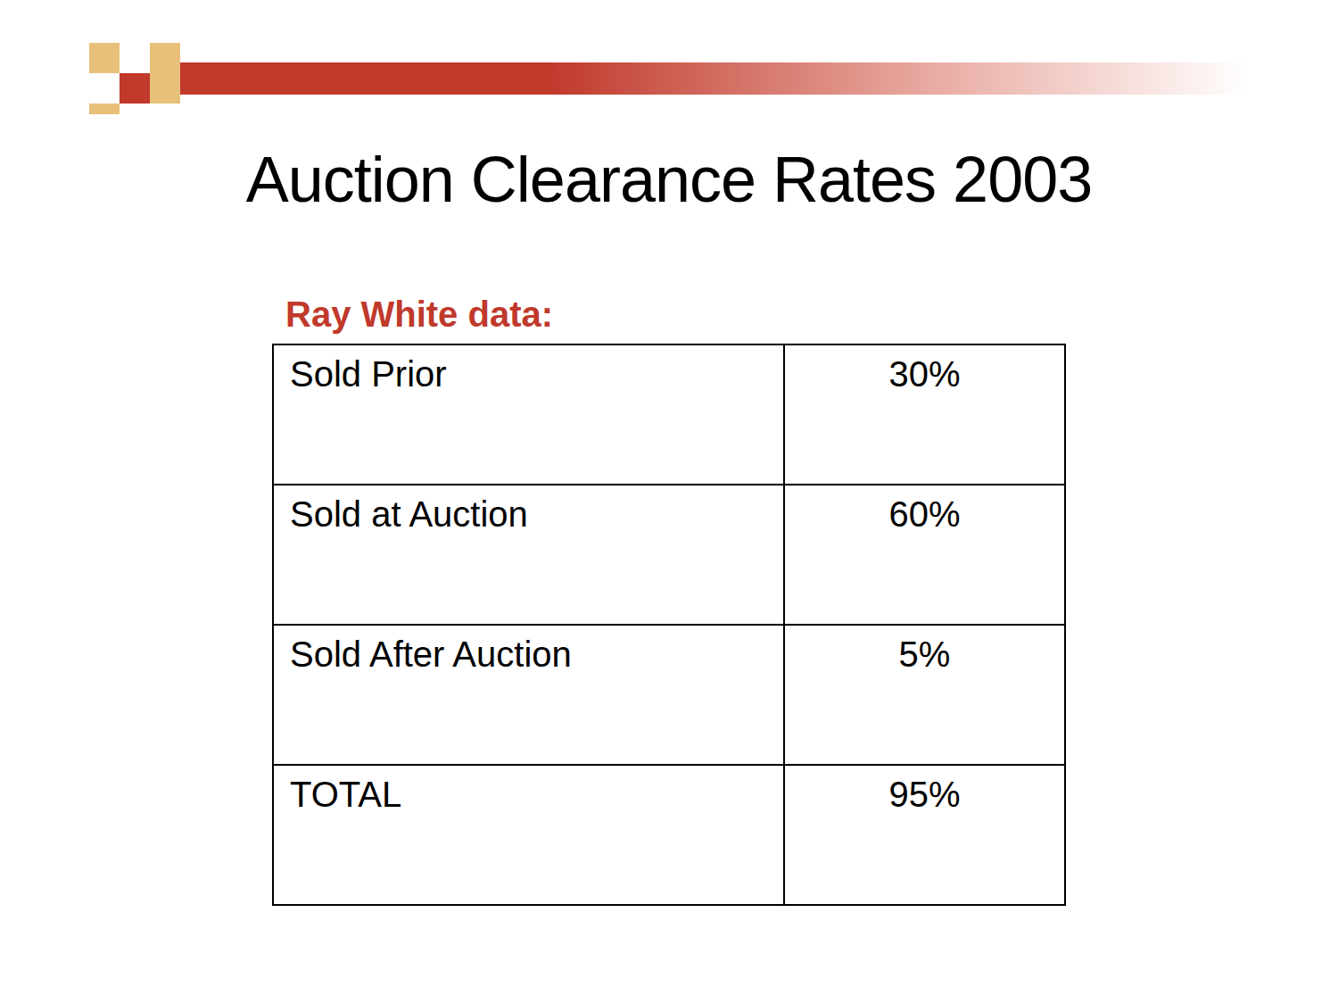Auction Clearance Rates 2003
Ray White data:
| Sold Prior | 30% |
| Sold at Auction | 60% |
| Sold After Auction | 5% |
| TOTAL | 95% |